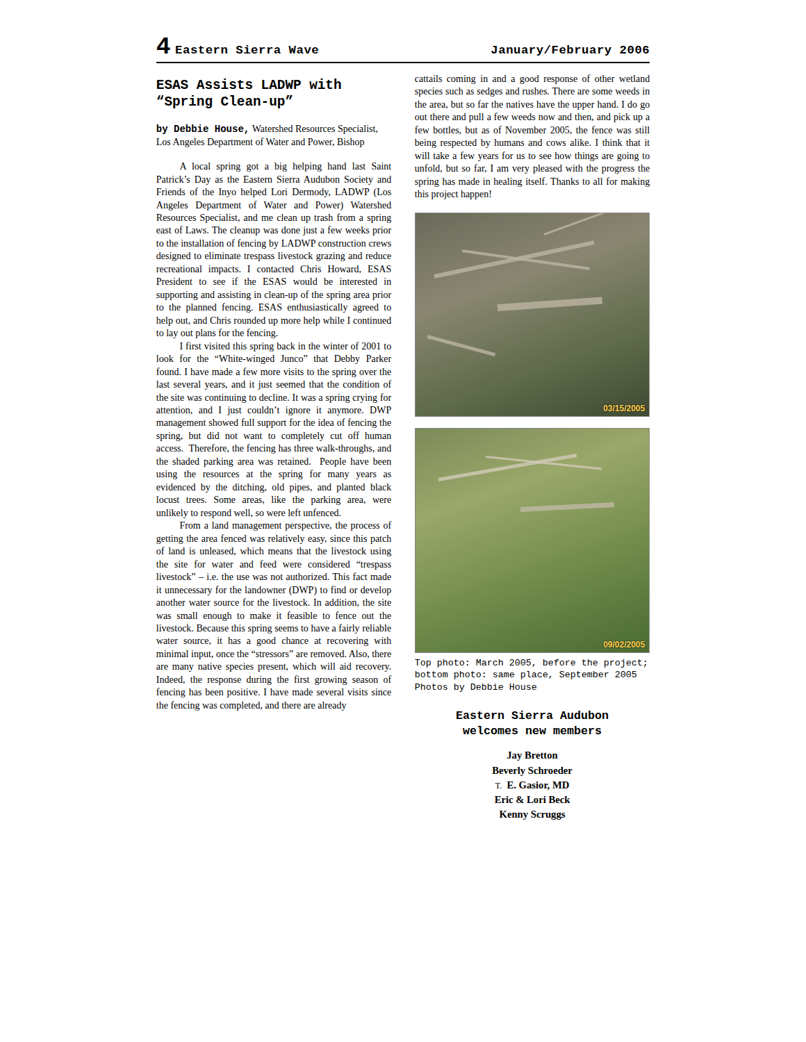4 Eastern Sierra Wave
January/February 2006
ESAS Assists LADWP with
“Spring Clean-up”
by Debbie House, Watershed Resources Specialist, Los Angeles Department of Water and Power, Bishop
A local spring got a big helping hand last Saint Patrick’s Day as the Eastern Sierra Audubon Society and Friends of the Inyo helped Lori Dermody, LADWP (Los Angeles Department of Water and Power) Watershed Resources Specialist, and me clean up trash from a spring east of Laws. The cleanup was done just a few weeks prior to the installation of fencing by LADWP construction crews designed to eliminate trespass livestock grazing and reduce recreational impacts. I contacted Chris Howard, ESAS President to see if the ESAS would be interested in supporting and assisting in clean-up of the spring area prior to the planned fencing. ESAS enthusiastically agreed to help out, and Chris rounded up more help while I continued to lay out plans for the fencing.
I first visited this spring back in the winter of 2001 to look for the “White-winged Junco” that Debby Parker found. I have made a few more visits to the spring over the last several years, and it just seemed that the condition of the site was continuing to decline. It was a spring crying for attention, and I just couldn’t ignore it anymore. DWP management showed full support for the idea of fencing the spring, but did not want to completely cut off human access. Therefore, the fencing has three walk-throughs, and the shaded parking area was retained. People have been using the resources at the spring for many years as evidenced by the ditching, old pipes, and planted black locust trees. Some areas, like the parking area, were unlikely to respond well, so were left unfenced.
From a land management perspective, the process of getting the area fenced was relatively easy, since this patch of land is unleased, which means that the livestock using the site for water and feed were considered “trespass livestock” – i.e. the use was not authorized. This fact made it unnecessary for the landowner (DWP) to find or develop another water source for the livestock. In addition, the site was small enough to make it feasible to fence out the livestock. Because this spring seems to have a fairly reliable water source, it has a good chance at recovering with minimal input, once the “stressors” are removed. Also, there are many native species present, which will aid recovery. Indeed, the response during the first growing season of fencing has been positive. I have made several visits since the fencing was completed, and there are already
cattails coming in and a good response of other wetland species such as sedges and rushes. There are some weeds in the area, but so far the natives have the upper hand. I do go out there and pull a few weeds now and then, and pick up a few bottles, but as of November 2005, the fence was still being respected by humans and cows alike. I think that it will take a few years for us to see how things are going to unfold, but so far, I am very pleased with the progress the spring has made in healing itself. Thanks to all for making this project happen!
03/15/2005
09/02/2005
Top photo: March 2005, before the project;
bottom photo: same place, September 2005
Photos by Debbie House
Eastern Sierra Audubon
welcomes new members
Jay Bretton
Beverly Schroeder
T. E. Gasior, MD
Eric & Lori Beck
Kenny Scruggs